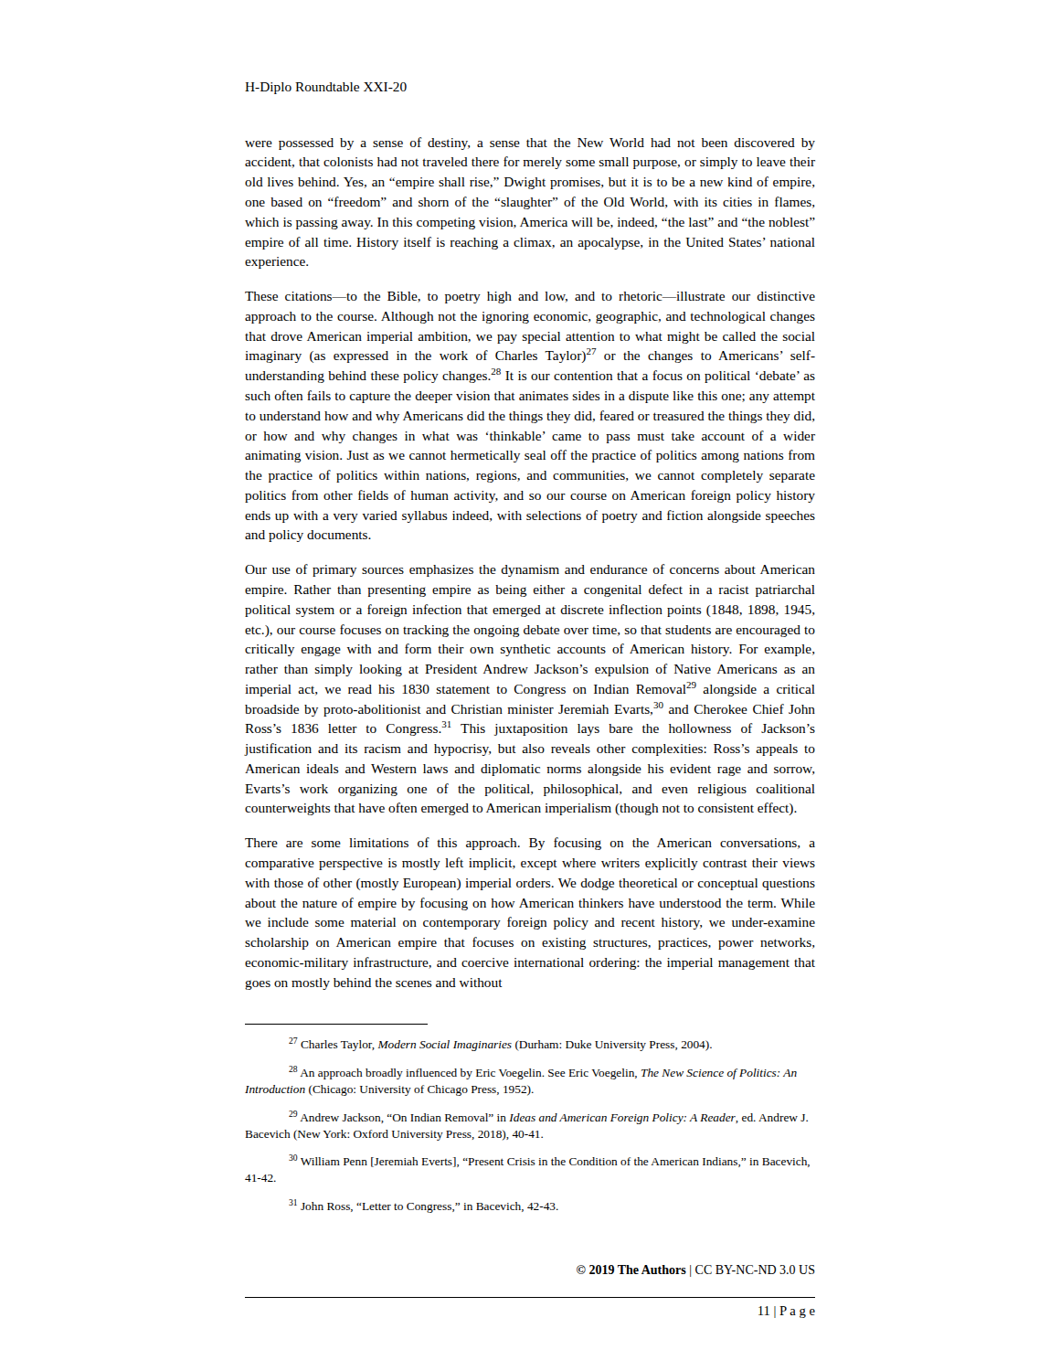H-Diplo Roundtable XXI-20
were possessed by a sense of destiny, a sense that the New World had not been discovered by accident, that colonists had not traveled there for merely some small purpose, or simply to leave their old lives behind. Yes, an “empire shall rise,” Dwight promises, but it is to be a new kind of empire, one based on “freedom” and shorn of the “slaughter” of the Old World, with its cities in flames, which is passing away. In this competing vision, America will be, indeed, “the last” and “the noblest” empire of all time. History itself is reaching a climax, an apocalypse, in the United States’ national experience.
These citations—to the Bible, to poetry high and low, and to rhetoric—illustrate our distinctive approach to the course. Although not the ignoring economic, geographic, and technological changes that drove American imperial ambition, we pay special attention to what might be called the social imaginary (as expressed in the work of Charles Taylor)27 or the changes to Americans’ self-understanding behind these policy changes.28 It is our contention that a focus on political ‘debate’ as such often fails to capture the deeper vision that animates sides in a dispute like this one; any attempt to understand how and why Americans did the things they did, feared or treasured the things they did, or how and why changes in what was ‘thinkable’ came to pass must take account of a wider animating vision. Just as we cannot hermetically seal off the practice of politics among nations from the practice of politics within nations, regions, and communities, we cannot completely separate politics from other fields of human activity, and so our course on American foreign policy history ends up with a very varied syllabus indeed, with selections of poetry and fiction alongside speeches and policy documents.
Our use of primary sources emphasizes the dynamism and endurance of concerns about American empire. Rather than presenting empire as being either a congenital defect in a racist patriarchal political system or a foreign infection that emerged at discrete inflection points (1848, 1898, 1945, etc.), our course focuses on tracking the ongoing debate over time, so that students are encouraged to critically engage with and form their own synthetic accounts of American history. For example, rather than simply looking at President Andrew Jackson’s expulsion of Native Americans as an imperial act, we read his 1830 statement to Congress on Indian Removal29 alongside a critical broadside by proto-abolitionist and Christian minister Jeremiah Evarts,30 and Cherokee Chief John Ross’s 1836 letter to Congress.31 This juxtaposition lays bare the hollowness of Jackson’s justification and its racism and hypocrisy, but also reveals other complexities: Ross’s appeals to American ideals and Western laws and diplomatic norms alongside his evident rage and sorrow, Evarts’s work organizing one of the political, philosophical, and even religious coalitional counterweights that have often emerged to American imperialism (though not to consistent effect).
There are some limitations of this approach. By focusing on the American conversations, a comparative perspective is mostly left implicit, except where writers explicitly contrast their views with those of other (mostly European) imperial orders. We dodge theoretical or conceptual questions about the nature of empire by focusing on how American thinkers have understood the term. While we include some material on contemporary foreign policy and recent history, we under-examine scholarship on American empire that focuses on existing structures, practices, power networks, economic-military infrastructure, and coercive international ordering: the imperial management that goes on mostly behind the scenes and without
27 Charles Taylor, Modern Social Imaginaries (Durham: Duke University Press, 2004).
28 An approach broadly influenced by Eric Voegelin. See Eric Voegelin, The New Science of Politics: An Introduction (Chicago: University of Chicago Press, 1952).
29 Andrew Jackson, “On Indian Removal” in Ideas and American Foreign Policy: A Reader, ed. Andrew J. Bacevich (New York: Oxford University Press, 2018), 40-41.
30 William Penn [Jeremiah Everts], “Present Crisis in the Condition of the American Indians,” in Bacevich, 41-42.
31 John Ross, “Letter to Congress,” in Bacevich, 42-43.
© 2019 The Authors | CC BY-NC-ND 3.0 US
11 | P a g e